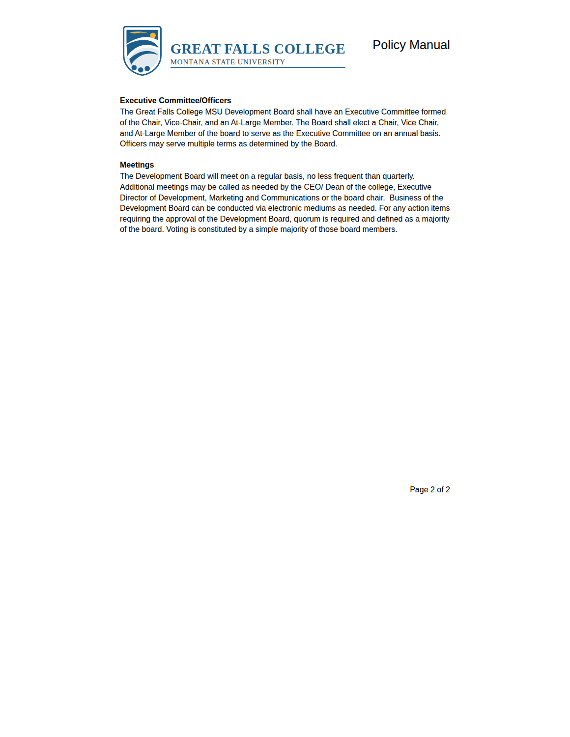GREAT FALLS COLLEGE
MONTANA STATE UNIVERSITY
Policy Manual
Executive Committee/Officers
The Great Falls College MSU Development Board shall have an Executive Committee formed of the Chair, Vice-Chair, and an At-Large Member. The Board shall elect a Chair, Vice Chair, and At-Large Member of the board to serve as the Executive Committee on an annual basis. Officers may serve multiple terms as determined by the Board.
Meetings
The Development Board will meet on a regular basis, no less frequent than quarterly. Additional meetings may be called as needed by the CEO/ Dean of the college, Executive Director of Development, Marketing and Communications or the board chair. Business of the Development Board can be conducted via electronic mediums as needed. For any action items requiring the approval of the Development Board, quorum is required and defined as a majority of the board. Voting is constituted by a simple majority of those board members.
Page 2 of 2